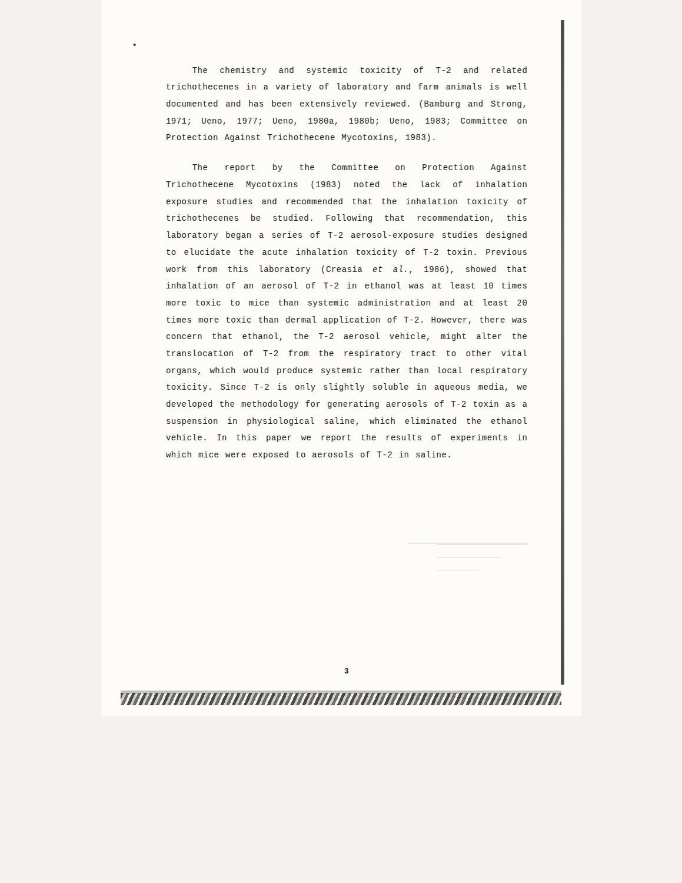•
The chemistry and systemic toxicity of T-2 and related trichothecenes in a variety of laboratory and farm animals is well documented and has been extensively reviewed. (Bamburg and Strong, 1971; Ueno, 1977; Ueno, 1980a, 1980b; Ueno, 1983; Committee on Protection Against Trichothecene Mycotoxins, 1983).
The report by the Committee on Protection Against Trichothecene Mycotoxins (1983) noted the lack of inhalation exposure studies and recommended that the inhalation toxicity of trichothecenes be studied. Following that recommendation, this laboratory began a series of T-2 aerosol-exposure studies designed to elucidate the acute inhalation toxicity of T-2 toxin. Previous work from this laboratory (Creasia et al., 1986), showed that inhalation of an aerosol of T-2 in ethanol was at least 10 times more toxic to mice than systemic administration and at least 20 times more toxic than dermal application of T-2. However, there was concern that ethanol, the T-2 aerosol vehicle, might alter the translocation of T-2 from the respiratory tract to other vital organs, which would produce systemic rather than local respiratory toxicity. Since T-2 is only slightly soluble in aqueous media, we developed the methodology for generating aerosols of T-2 toxin as a suspension in physiological saline, which eliminated the ethanol vehicle. In this paper we report the results of experiments in which mice were exposed to aerosols of T-2 in saline.
3